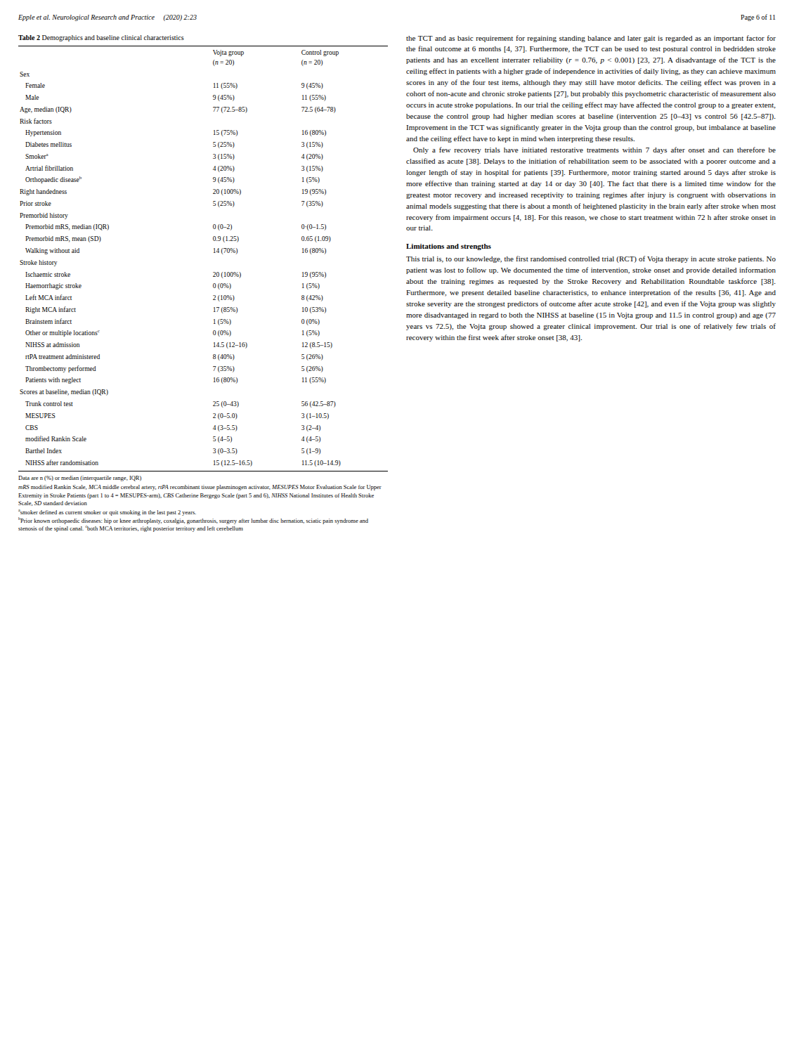Epple et al. Neurological Research and Practice (2020) 2:23
Page 6 of 11
Table 2 Demographics and baseline clinical characteristics
| | Vojta group ( n = 20) | Control group ( n = 20) |
| --- | --- | --- |
| Sex | | |
| Female | 11 (55%) | 9 (45%) |
| Male | 9 (45%) | 11 (55%) |
| Age, median (IQR) | 77 (72.5–85) | 72.5 (64–78) |
| Risk factors | | |
| Hypertension | 15 (75%) | 16 (80%) |
| Diabetes mellitus | 5 (25%) | 3 (15%) |
| Smoker a | 3 (15%) | 4 (20%) |
| Artrial fibrillation | 4 (20%) | 3 (15%) |
| Orthopaedic disease b | 9 (45%) | 1 (5%) |
| Right handedness | 20 (100%) | 19 (95%) |
| Prior stroke | 5 (25%) | 7 (35%) |
| Premorbid history | | |
| Premorbid mRS, median (IQR) | 0 (0–2) | 0·(0–1.5) |
| Premorbid mRS, mean (SD) | 0.9 (1.25) | 0.65 (1.09) |
| Walking without aid | 14 (70%) | 16 (80%) |
| Stroke history | | |
| Ischaemic stroke | 20 (100%) | 19 (95%) |
| Haemorrhagic stroke | 0 (0%) | 1 (5%) |
| Left MCA infarct | 2 (10%) | 8 (42%) |
| Right MCA infarct | 17 (85%) | 10 (53%) |
| Brainstem infarct | 1 (5%) | 0 (0%) |
| Other or multiple locations c | 0 (0%) | 1 (5%) |
| NIHSS at admission | 14.5 (12–16) | 12 (8.5–15) |
| rtPA treatment administered | 8 (40%) | 5 (26%) |
| Thrombectomy performed | 7 (35%) | 5 (26%) |
| Patients with neglect | 16 (80%) | 11 (55%) |
| Scores at baseline, median (IQR) | | |
| Trunk control test | 25 (0–43) | 56 (42.5–87) |
| MESUPES | 2 (0–5.0) | 3 (1–10.5) |
| CBS | 4 (3–5.5) | 3 (2–4) |
| modified Rankin Scale | 5 (4–5) | 4 (4–5) |
| Barthel Index | 3 (0–3.5) | 5 (1–9) |
| NIHSS after randomisation | 15 (12.5–16.5) | 11.5 (10–14.9) |
Data are n (%) or median (interquartile range, IQR)
mRS modified Rankin Scale, MCA middle cerebral artery, rtPA recombinant tissue plasminogen activator, MESUPES Motor Evaluation Scale for Upper Extremity in Stroke Patients (part 1 to 4 = MESUPES-arm), CBS Catherine Bergego Scale (part 5 and 6), NIHSS National Institutes of Health Stroke Scale, SD standard deviation
asmoker defined as current smoker or quit smoking in the last past 2 years.
bPrior known orthopaedic diseases: hip or knee arthroplasty, coxalgia, gonarthrosis, surgery after lumbar disc hernation, sciatic pain syndrome and stenosis of the spinal canal. cboth MCA territories, right posterior territory and left cerebellum
the TCT and as basic requirement for regaining standing balance and later gait is regarded as an important factor for the final outcome at 6 months [4, 37]. Furthermore, the TCT can be used to test postural control in bedridden stroke patients and has an excellent interrater reliability (r = 0.76, p < 0.001) [23, 27]. A disadvantage of the TCT is the ceiling effect in patients with a higher grade of independence in activities of daily living, as they can achieve maximum scores in any of the four test items, although they may still have motor deficits. The ceiling effect was proven in a cohort of non-acute and chronic stroke patients [27], but probably this psychometric characteristic of measurement also occurs in acute stroke populations. In our trial the ceiling effect may have affected the control group to a greater extent, because the control group had higher median scores at baseline (intervention 25 [0–43] vs control 56 [42.5–87]). Improvement in the TCT was significantly greater in the Vojta group than the control group, but imbalance at baseline and the ceiling effect have to kept in mind when interpreting these results.
Only a few recovery trials have initiated restorative treatments within 7 days after onset and can therefore be classified as acute [38]. Delays to the initiation of rehabilitation seem to be associated with a poorer outcome and a longer length of stay in hospital for patients [39]. Furthermore, motor training started around 5 days after stroke is more effective than training started at day 14 or day 30 [40]. The fact that there is a limited time window for the greatest motor recovery and increased receptivity to training regimes after injury is congruent with observations in animal models suggesting that there is about a month of heightened plasticity in the brain early after stroke when most recovery from impairment occurs [4, 18]. For this reason, we chose to start treatment within 72 h after stroke onset in our trial.
Limitations and strengths
This trial is, to our knowledge, the first randomised controlled trial (RCT) of Vojta therapy in acute stroke patients. No patient was lost to follow up. We documented the time of intervention, stroke onset and provide detailed information about the training regimes as requested by the Stroke Recovery and Rehabilitation Roundtable taskforce [38]. Furthermore, we present detailed baseline characteristics, to enhance interpretation of the results [36, 41]. Age and stroke severity are the strongest predictors of outcome after acute stroke [42], and even if the Vojta group was slightly more disadvantaged in regard to both the NIHSS at baseline (15 in Vojta group and 11.5 in control group) and age (77 years vs 72.5), the Vojta group showed a greater clinical improvement. Our trial is one of relatively few trials of recovery within the first week after stroke onset [38, 43].